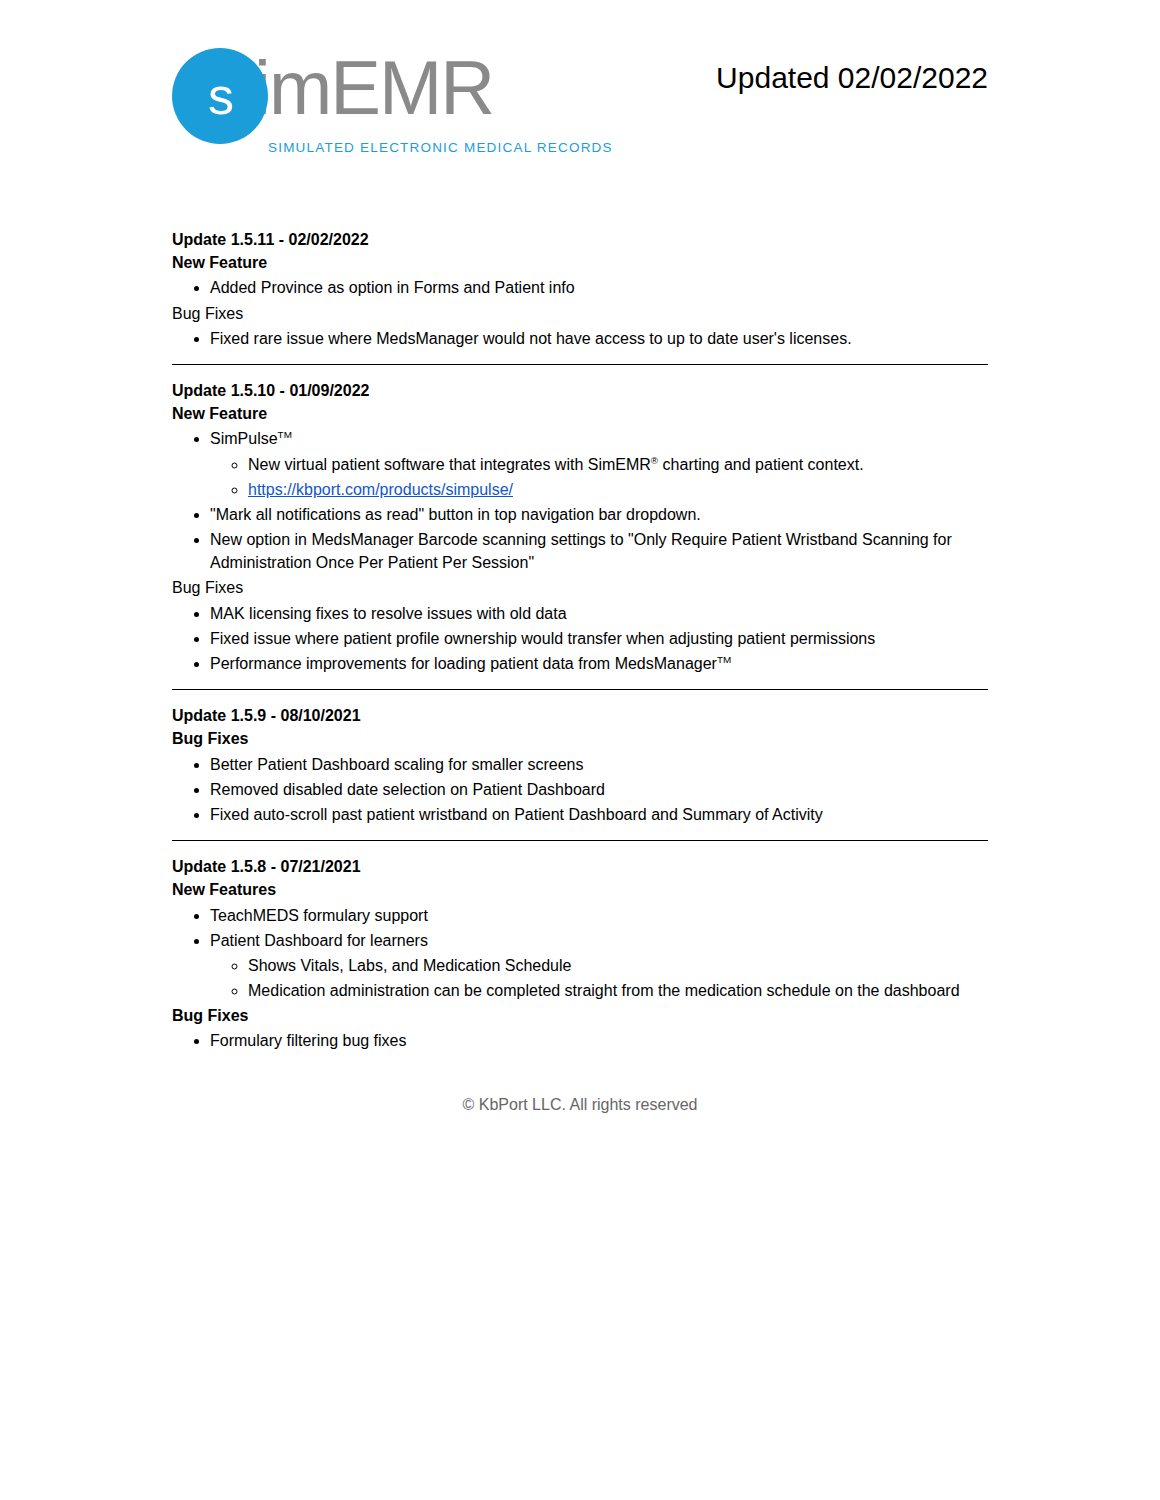sim EMR
SIMULATED ELECTRONIC MEDICAL RECORDS
Updated 02/02/2022
Update 1.5.11 - 02/02/2022
New Feature
Added Province as option in Forms and Patient info
Bug Fixes
Fixed rare issue where MedsManager would not have access to up to date user's licenses.
Update 1.5.10 - 01/09/2022
New Feature
SimPulseTM
New virtual patient software that integrates with SimEMR® charting and patient context.
https://kbport.com/products/simpulse/
"Mark all notifications as read" button in top navigation bar dropdown.
New option in MedsManager Barcode scanning settings to "Only Require Patient Wristband Scanning for Administration Once Per Patient Per Session"
Bug Fixes
MAK licensing fixes to resolve issues with old data
Fixed issue where patient profile ownership would transfer when adjusting patient permissions
Performance improvements for loading patient data from MedsManagerTM
Update 1.5.9 - 08/10/2021
Bug Fixes
Better Patient Dashboard scaling for smaller screens
Removed disabled date selection on Patient Dashboard
Fixed auto-scroll past patient wristband on Patient Dashboard and Summary of Activity
Update 1.5.8 - 07/21/2021
New Features
TeachMEDS formulary support
Patient Dashboard for learners
Shows Vitals, Labs, and Medication Schedule
Medication administration can be completed straight from the medication schedule on the dashboard
Bug Fixes
Formulary filtering bug fixes
© KbPort LLC. All rights reserved